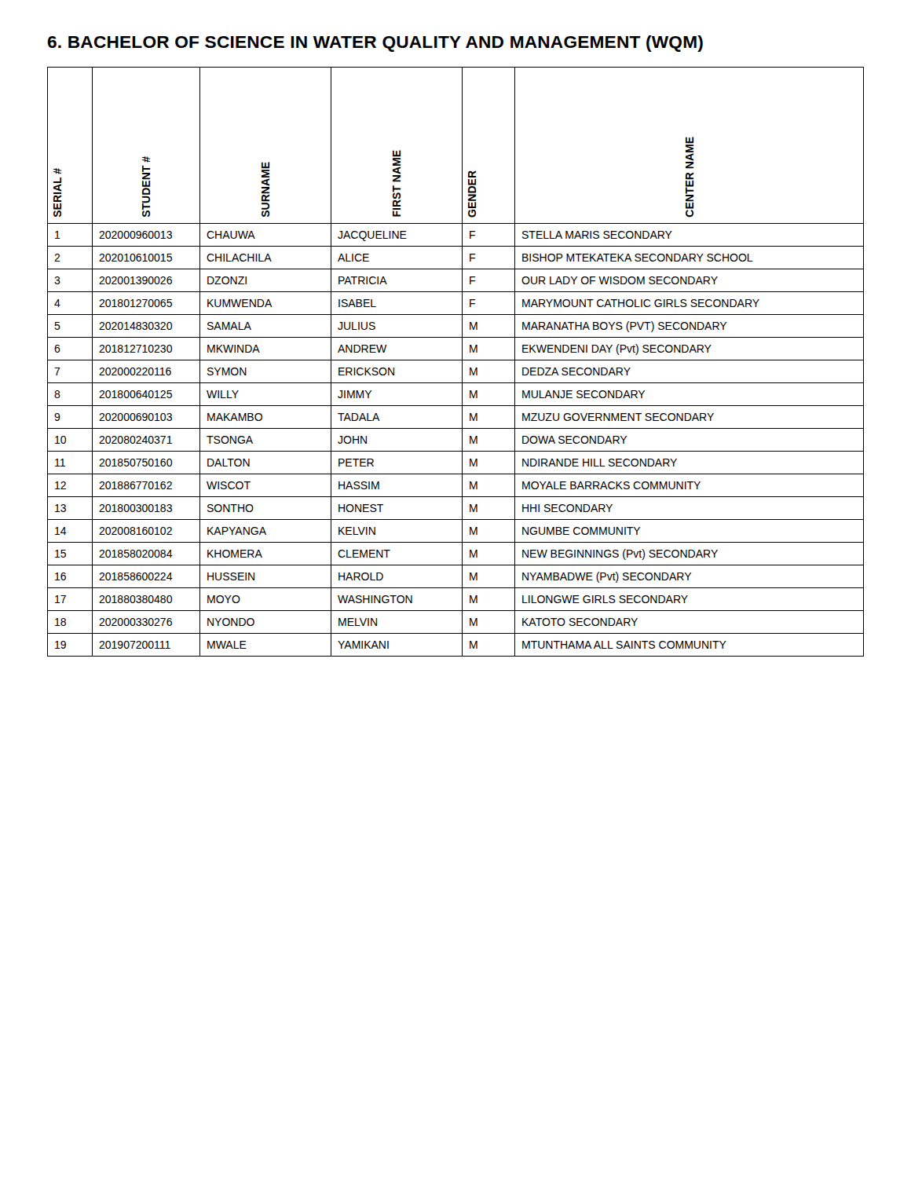6. BACHELOR OF SCIENCE IN WATER QUALITY AND MANAGEMENT (WQM)
| SERIAL # | STUDENT # | SURNAME | FIRST NAME | GENDER | CENTER NAME |
| --- | --- | --- | --- | --- | --- |
| 1 | 202000960013 | CHAUWA | JACQUELINE | F | STELLA MARIS SECONDARY |
| 2 | 202010610015 | CHILACHILA | ALICE | F | BISHOP MTEKATEKA SECONDARY SCHOOL |
| 3 | 202001390026 | DZONZI | PATRICIA | F | OUR LADY OF WISDOM SECONDARY |
| 4 | 201801270065 | KUMWENDA | ISABEL | F | MARYMOUNT CATHOLIC GIRLS SECONDARY |
| 5 | 202014830320 | SAMALA | JULIUS | M | MARANATHA BOYS (PVT) SECONDARY |
| 6 | 201812710230 | MKWINDA | ANDREW | M | EKWENDENI DAY (Pvt) SECONDARY |
| 7 | 202000220116 | SYMON | ERICKSON | M | DEDZA SECONDARY |
| 8 | 201800640125 | WILLY | JIMMY | M | MULANJE SECONDARY |
| 9 | 202000690103 | MAKAMBO | TADALA | M | MZUZU GOVERNMENT SECONDARY |
| 10 | 202080240371 | TSONGA | JOHN | M | DOWA SECONDARY |
| 11 | 201850750160 | DALTON | PETER | M | NDIRANDE HILL SECONDARY |
| 12 | 201886770162 | WISCOT | HASSIM | M | MOYALE BARRACKS COMMUNITY |
| 13 | 201800300183 | SONTHO | HONEST | M | HHI SECONDARY |
| 14 | 202008160102 | KAPYANGA | KELVIN | M | NGUMBE COMMUNITY |
| 15 | 201858020084 | KHOMERA | CLEMENT | M | NEW BEGINNINGS (Pvt) SECONDARY |
| 16 | 201858600224 | HUSSEIN | HAROLD | M | NYAMBADWE (Pvt) SECONDARY |
| 17 | 201880380480 | MOYO | WASHINGTON | M | LILONGWE GIRLS SECONDARY |
| 18 | 202000330276 | NYONDO | MELVIN | M | KATOTO SECONDARY |
| 19 | 201907200111 | MWALE | YAMIKANI | M | MTUNTHAMA ALL SAINTS COMMUNITY |